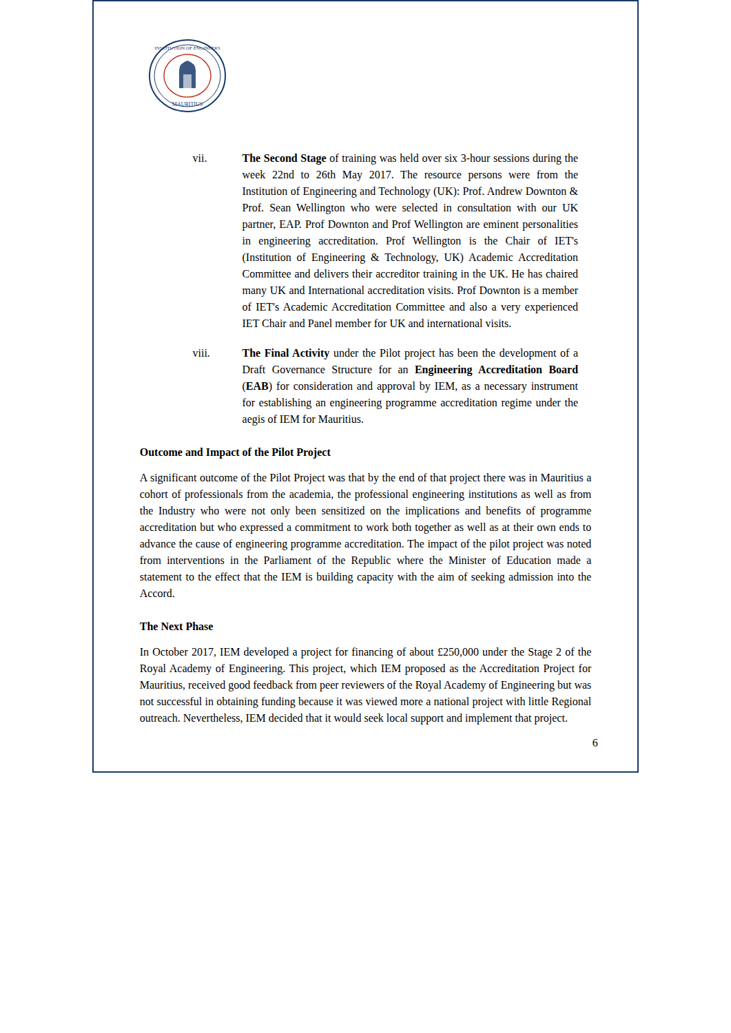INSTITUTION OF ENGINEERS MAURITIUS
vii. The Second Stage of training was held over six 3-hour sessions during the week 22nd to 26th May 2017. The resource persons were from the Institution of Engineering and Technology (UK): Prof. Andrew Downton & Prof. Sean Wellington who were selected in consultation with our UK partner, EAP. Prof Downton and Prof Wellington are eminent personalities in engineering accreditation. Prof Wellington is the Chair of IET's (Institution of Engineering & Technology, UK) Academic Accreditation Committee and delivers their accreditor training in the UK. He has chaired many UK and International accreditation visits. Prof Downton is a member of IET's Academic Accreditation Committee and also a very experienced IET Chair and Panel member for UK and international visits.
viii. The Final Activity under the Pilot project has been the development of a Draft Governance Structure for an Engineering Accreditation Board (EAB) for consideration and approval by IEM, as a necessary instrument for establishing an engineering programme accreditation regime under the aegis of IEM for Mauritius.
Outcome and Impact of the Pilot Project
A significant outcome of the Pilot Project was that by the end of that project there was in Mauritius a cohort of professionals from the academia, the professional engineering institutions as well as from the Industry who were not only been sensitized on the implications and benefits of programme accreditation but who expressed a commitment to work both together as well as at their own ends to advance the cause of engineering programme accreditation. The impact of the pilot project was noted from interventions in the Parliament of the Republic where the Minister of Education made a statement to the effect that the IEM is building capacity with the aim of seeking admission into the Accord.
The Next Phase
In October 2017, IEM developed a project for financing of about £250,000 under the Stage 2 of the Royal Academy of Engineering. This project, which IEM proposed as the Accreditation Project for Mauritius, received good feedback from peer reviewers of the Royal Academy of Engineering but was not successful in obtaining funding because it was viewed more a national project with little Regional outreach. Nevertheless, IEM decided that it would seek local support and implement that project.
6